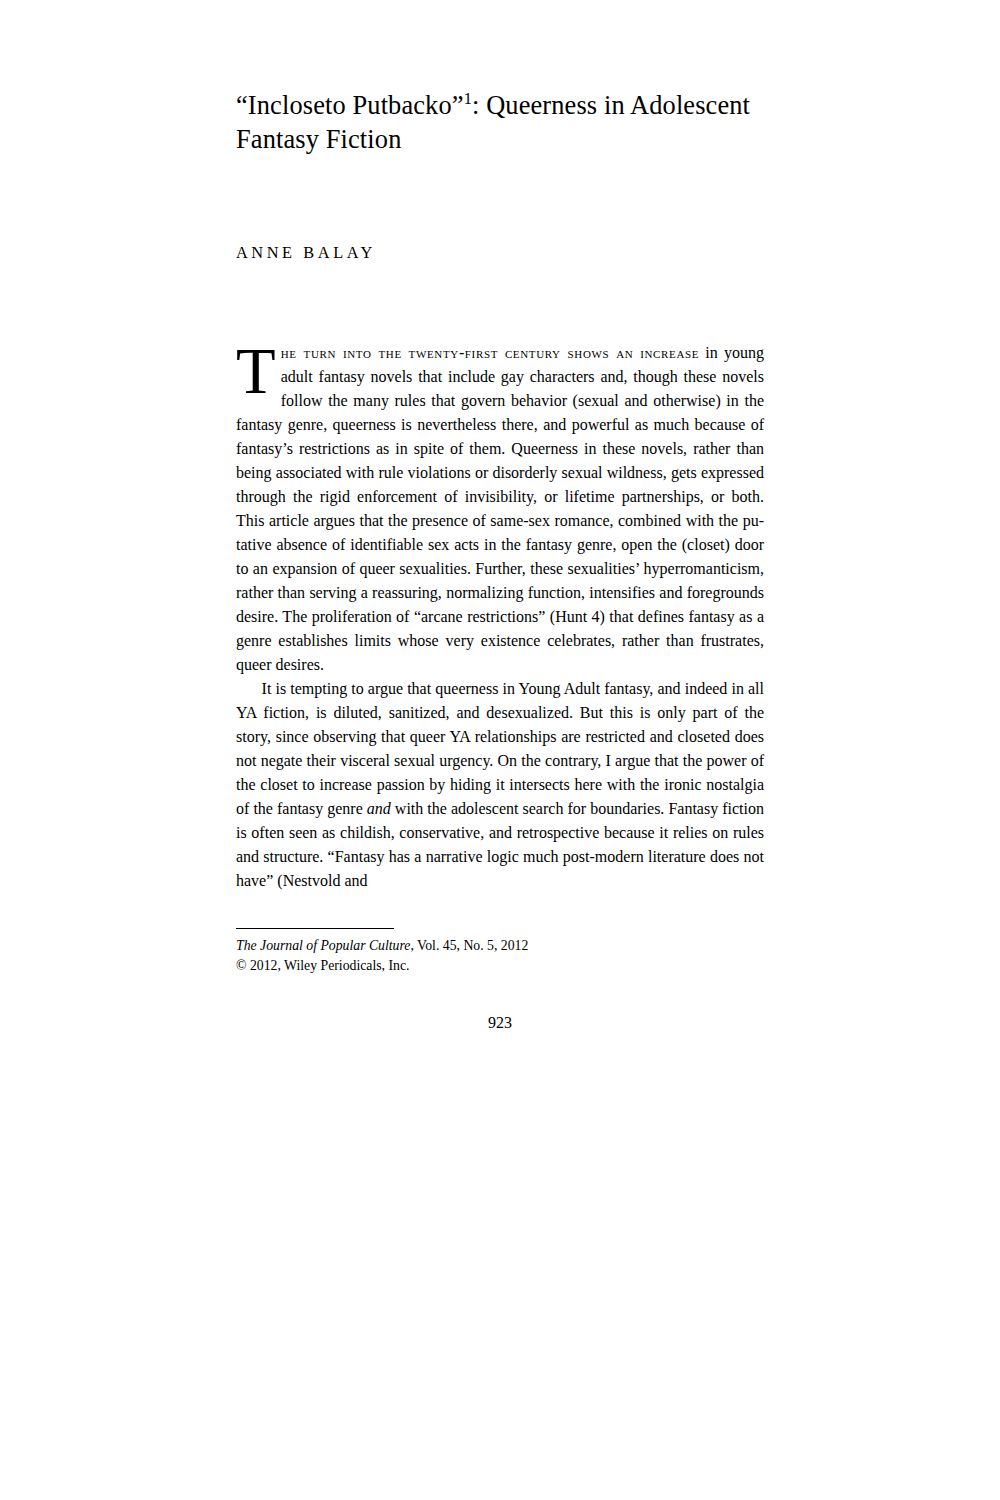“Incloseto Putbacko”1: Queerness in Adolescent Fantasy Fiction
Anne Balay
The turn into the twenty-first century shows an increase in young adult fantasy novels that include gay characters and, though these novels follow the many rules that govern behavior (sexual and otherwise) in the fantasy genre, queerness is nevertheless there, and powerful as much because of fantasy’s restrictions as in spite of them. Queerness in these novels, rather than being associated with rule violations or disorderly sexual wildness, gets expressed through the rigid enforcement of invisibility, or lifetime partnerships, or both. This article argues that the presence of same-sex romance, combined with the putative absence of identifiable sex acts in the fantasy genre, open the (closet) door to an expansion of queer sexualities. Further, these sexualities’ hyperromanticism, rather than serving a reassuring, normalizing function, intensifies and foregrounds desire. The proliferation of “arcane restrictions” (Hunt 4) that defines fantasy as a genre establishes limits whose very existence celebrates, rather than frustrates, queer desires.
It is tempting to argue that queerness in Young Adult fantasy, and indeed in all YA fiction, is diluted, sanitized, and desexualized. But this is only part of the story, since observing that queer YA relationships are restricted and closeted does not negate their visceral sexual urgency. On the contrary, I argue that the power of the closet to increase passion by hiding it intersects here with the ironic nostalgia of the fantasy genre and with the adolescent search for boundaries. Fantasy fiction is often seen as childish, conservative, and retrospective because it relies on rules and structure. “Fantasy has a narrative logic much post-modern literature does not have” (Nestvold and
The Journal of Popular Culture, Vol. 45, No. 5, 2012
© 2012, Wiley Periodicals, Inc.
923